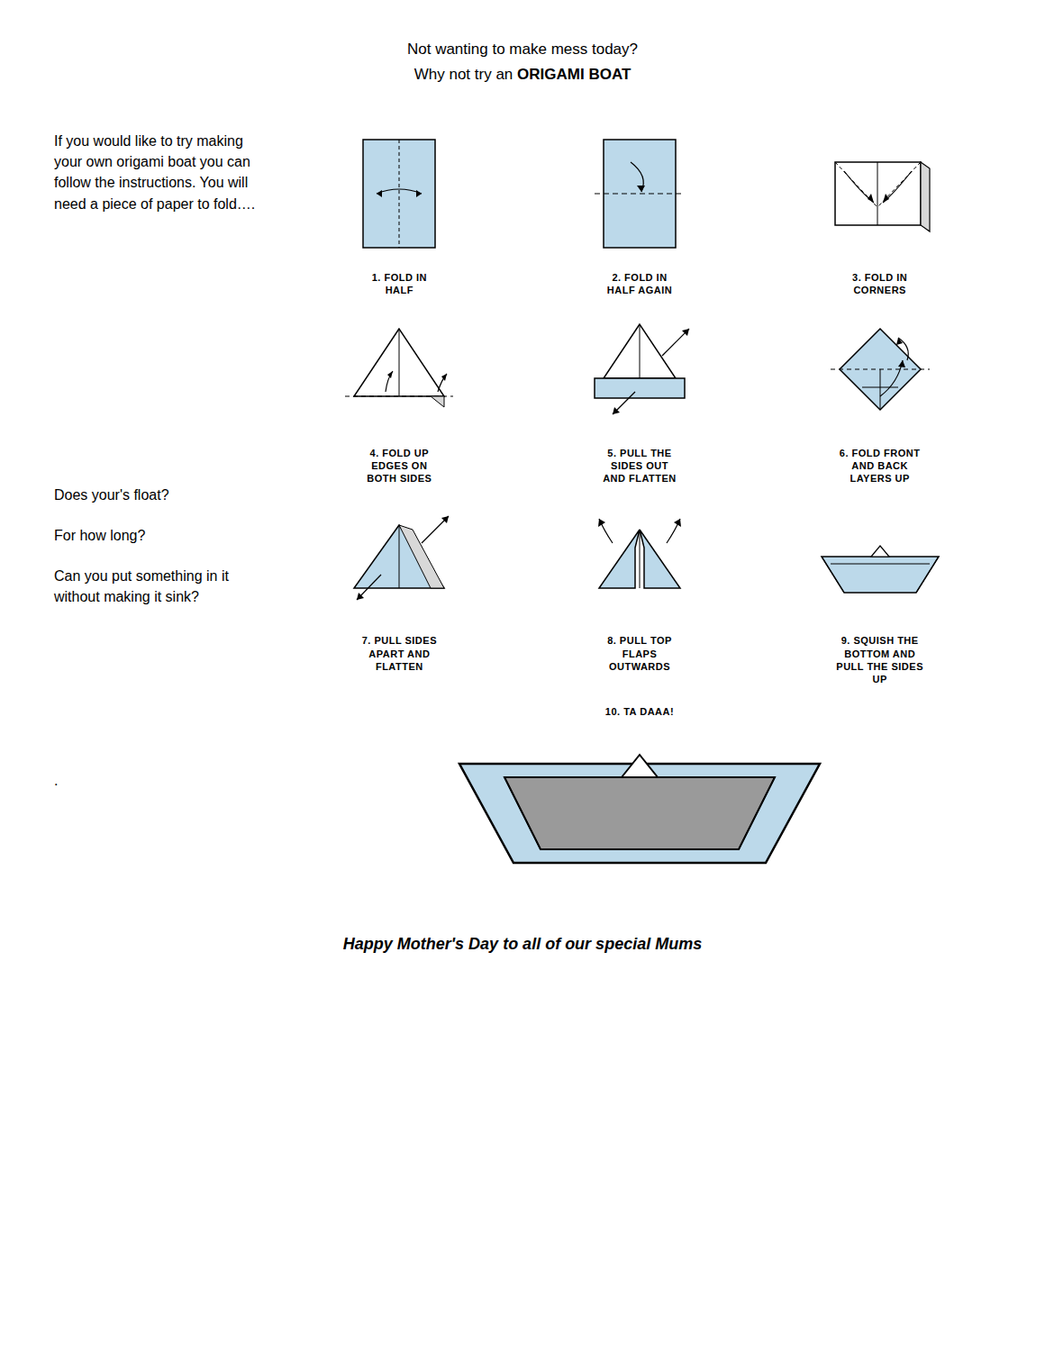Not wanting to make mess today?
Why not try an ORIGAMI BOAT
If you would like to try making your own origami boat you can follow the instructions. You will need a piece of paper to fold….
Does your's float?
For how long?
Can you put something in it without making it sink?
.
1. Fold in
half
2. Fold in
half again
3. Fold in
corners
4. Fold up
edges on
both sides
5. Pull the
sides out
and flatten
6. Fold front
and back
layers up
7. Pull sides
apart and
flatten
8. Pull top
flaps
outwards
9. Squish the
bottom and
pull the sides
up
10. Ta Daaa!
Happy Mother's Day to all of our special Mums